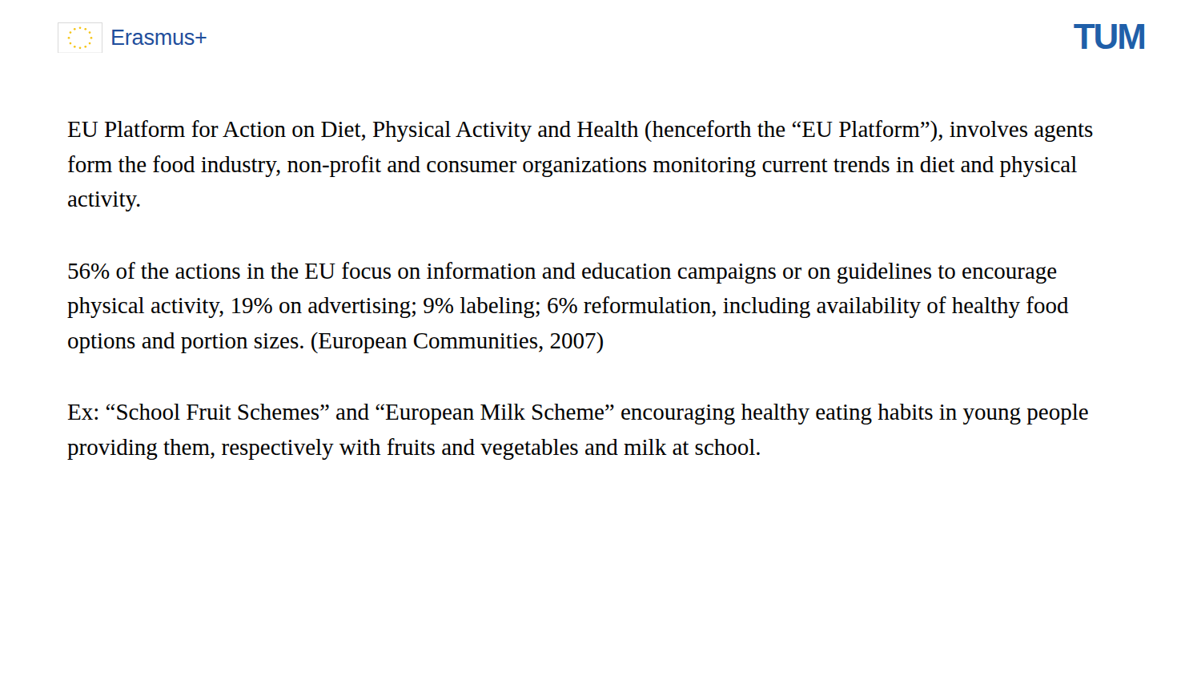Erasmus+
TUM
EU Platform for Action on Diet, Physical Activity and Health (henceforth the “EU Platform”), involves agents form the food industry, non-profit and consumer organizations monitoring current trends in diet and physical activity.
56% of the actions in the EU focus on information and education campaigns or on guidelines to encourage physical activity, 19% on advertising; 9% labeling; 6% reformulation, including availability of healthy food options and portion sizes. (European Communities, 2007)
Ex: “School Fruit Schemes” and “European Milk Scheme” encouraging healthy eating habits in young people providing them, respectively with fruits and vegetables and milk at school.